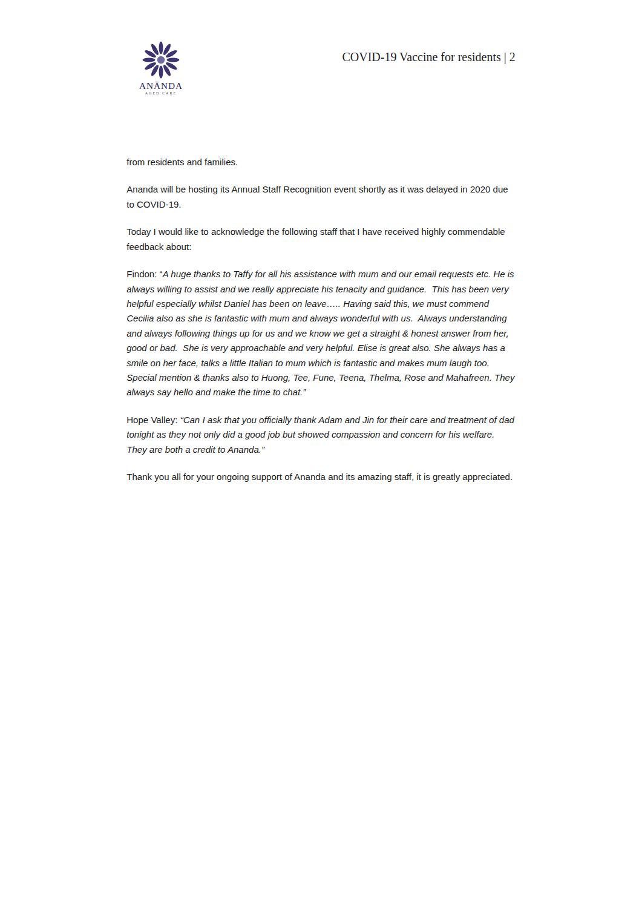ANĀNDAAGED CARE
COVID-19 Vaccine for residents | 2
from residents and families.
Ananda will be hosting its Annual Staff Recognition event shortly as it was delayed in 2020 due to COVID-19.
Today I would like to acknowledge the following staff that I have received highly commendable feedback about:
Findon: “A huge thanks to Taffy for all his assistance with mum and our email requests etc. He is always willing to assist and we really appreciate his tenacity and guidance. This has been very helpful especially whilst Daniel has been on leave….. Having said this, we must commend Cecilia also as she is fantastic with mum and always wonderful with us. Always understanding and always following things up for us and we know we get a straight & honest answer from her, good or bad. She is very approachable and very helpful. Elise is great also. She always has a smile on her face, talks a little Italian to mum which is fantastic and makes mum laugh too. Special mention & thanks also to Huong, Tee, Fune, Teena, Thelma, Rose and Mahafreen. They always say hello and make the time to chat.”
Hope Valley: “Can I ask that you officially thank Adam and Jin for their care and treatment of dad tonight as they not only did a good job but showed compassion and concern for his welfare. They are both a credit to Ananda.”
Thank you all for your ongoing support of Ananda and its amazing staff, it is greatly appreciated.